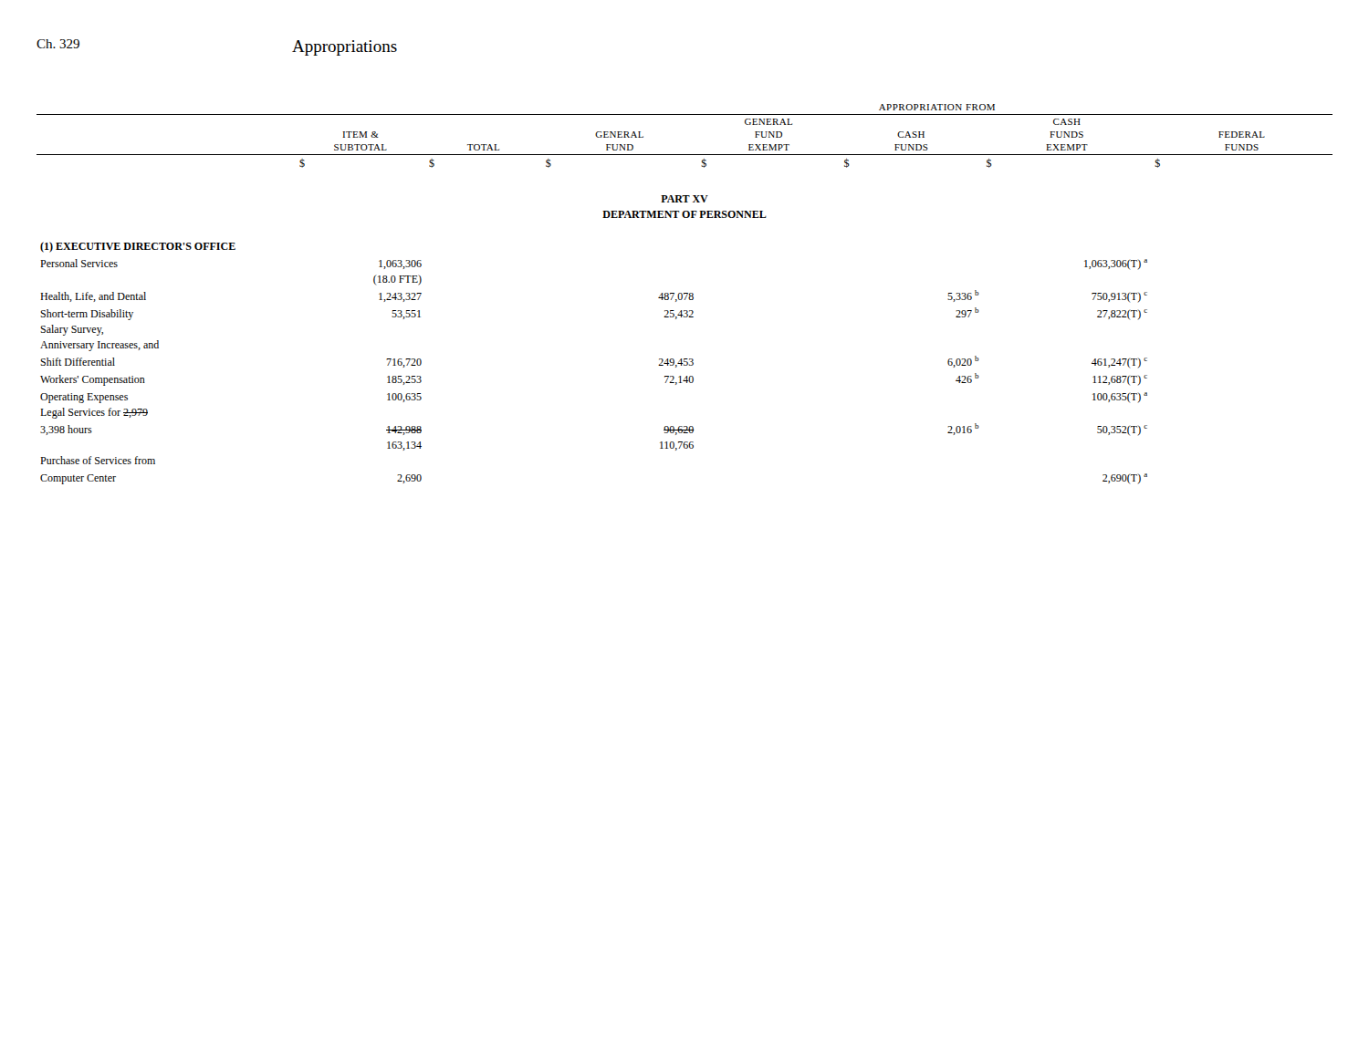Ch. 329
Appropriations
| | | | APPROPRIATION FROM |
| | | | | GENERAL | | CASH | |
| | ITEM & | | GENERAL | FUND | CASH | FUNDS | FEDERAL |
| | SUBTOTAL | TOTAL | FUND | EXEMPT | FUNDS | EXEMPT | FUNDS |
| | $ | $ | $ | $ | $ | $ | $ |
| PART XV |
| DEPARTMENT OF PERSONNEL |
| (1) EXECUTIVE DIRECTOR'S OFFICE |
| Personal Services | 1,063,306 | | | | | 1,063,306(T) a | |
| | (18.0 FTE) | | | | | | |
| Health, Life, and Dental | 1,243,327 | | 487,078 | | 5,336 b | 750,913(T) c | |
| Short-term Disability | 53,551 | | 25,432 | | 297 b | 27,822(T) c | |
| Salary Survey, | | | | | | | |
| Anniversary Increases, and | | | | | | | |
| Shift Differential | 716,720 | | 249,453 | | 6,020 b | 461,247(T) c | |
| Workers' Compensation | 185,253 | | 72,140 | | 426 b | 112,687(T) c | |
| Operating Expenses | 100,635 | | | | | 100,635(T) a | |
| Legal Services for 2,979 | | | | | | | |
| 3,398 hours | 142,988 | | 90,620 | | 2,016 b | 50,352(T) c | |
| | 163,134 | | 110,766 | | | | |
| Purchase of Services from | | | | | | | |
| Computer Center | 2,690 | | | | | 2,690(T) a | |